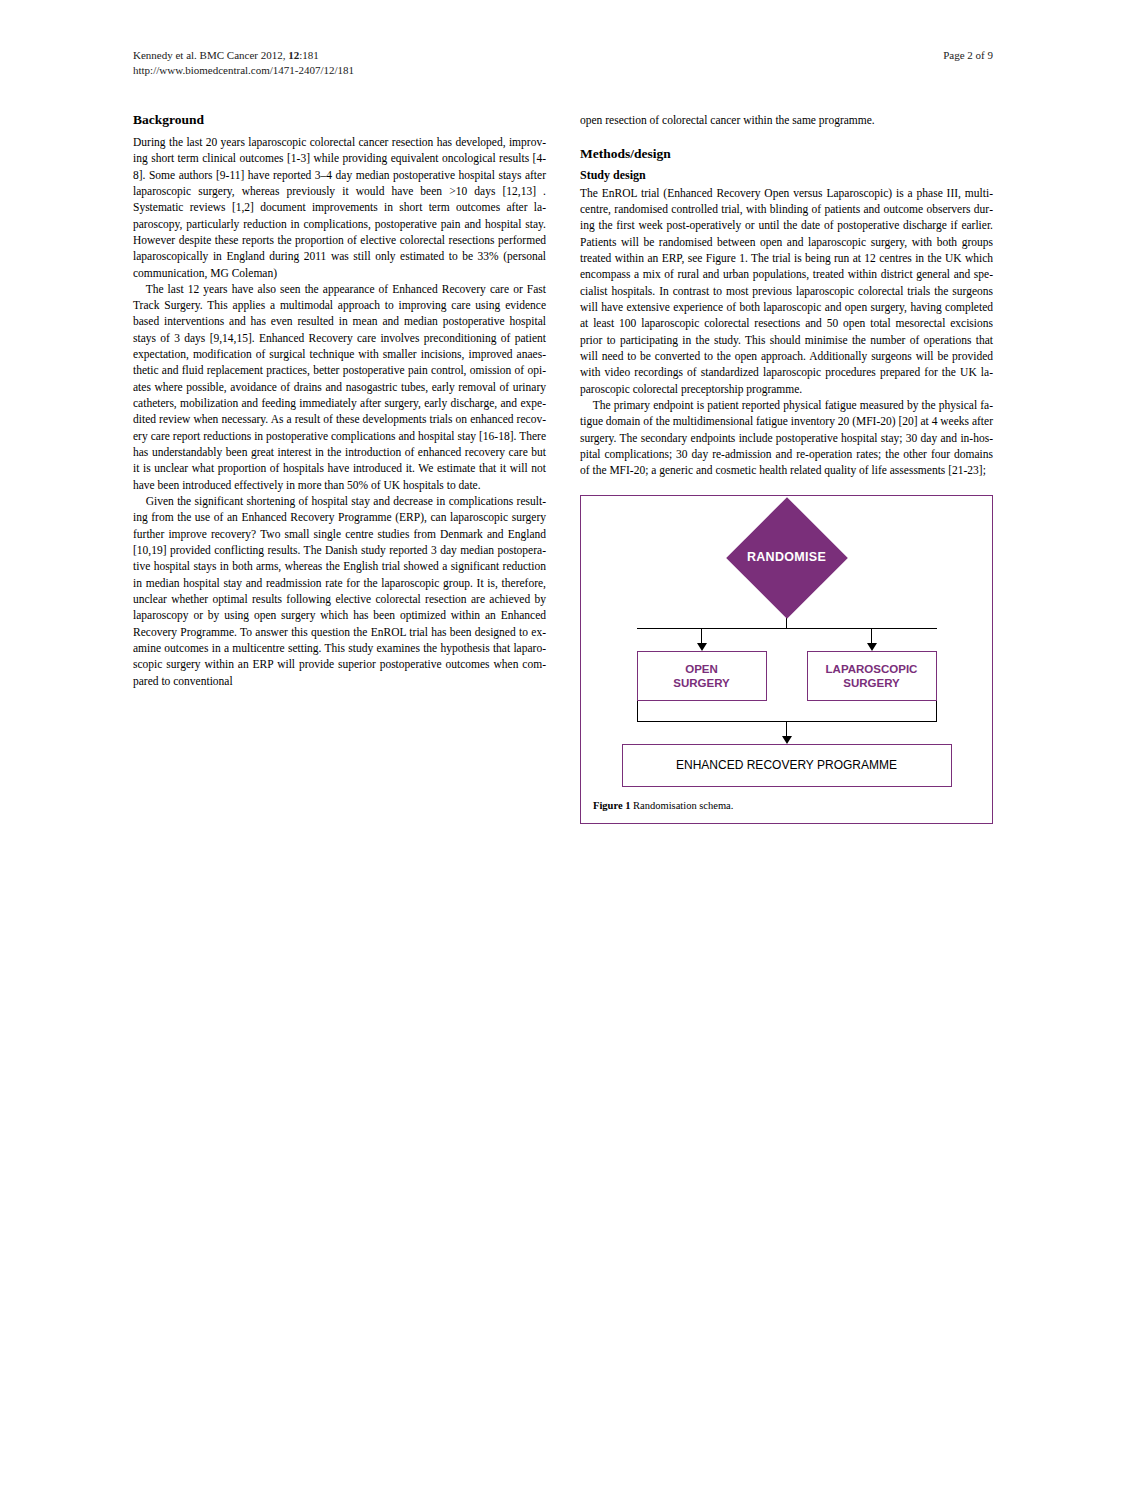Kennedy et al. BMC Cancer 2012, 12:181
http://www.biomedcentral.com/1471-2407/12/181
Page 2 of 9
Background
During the last 20 years laparoscopic colorectal cancer resection has developed, improving short term clinical outcomes [1-3] while providing equivalent oncological results [4-8]. Some authors [9-11] have reported 3–4 day median postoperative hospital stays after laparoscopic surgery, whereas previously it would have been >10 days [12,13] . Systematic reviews [1,2] document improvements in short term outcomes after laparoscopy, particularly reduction in complications, postoperative pain and hospital stay. However despite these reports the proportion of elective colorectal resections performed laparoscopically in England during 2011 was still only estimated to be 33% (personal communication, MG Coleman)
The last 12 years have also seen the appearance of Enhanced Recovery care or Fast Track Surgery. This applies a multimodal approach to improving care using evidence based interventions and has even resulted in mean and median postoperative hospital stays of 3 days [9,14,15]. Enhanced Recovery care involves preconditioning of patient expectation, modification of surgical technique with smaller incisions, improved anaesthetic and fluid replacement practices, better postoperative pain control, omission of opiates where possible, avoidance of drains and nasogastric tubes, early removal of urinary catheters, mobilization and feeding immediately after surgery, early discharge, and expedited review when necessary. As a result of these developments trials on enhanced recovery care report reductions in postoperative complications and hospital stay [16-18]. There has understandably been great interest in the introduction of enhanced recovery care but it is unclear what proportion of hospitals have introduced it. We estimate that it will not have been introduced effectively in more than 50% of UK hospitals to date.
Given the significant shortening of hospital stay and decrease in complications resulting from the use of an Enhanced Recovery Programme (ERP), can laparoscopic surgery further improve recovery? Two small single centre studies from Denmark and England [10,19] provided conflicting results. The Danish study reported 3 day median postoperative hospital stays in both arms, whereas the English trial showed a significant reduction in median hospital stay and readmission rate for the laparoscopic group. It is, therefore, unclear whether optimal results following elective colorectal resection are achieved by laparoscopy or by using open surgery which has been optimized within an Enhanced Recovery Programme. To answer this question the EnROL trial has been designed to examine outcomes in a multicentre setting. This study examines the hypothesis that laparoscopic surgery within an ERP will provide superior postoperative outcomes when compared to conventional
open resection of colorectal cancer within the same programme.
Methods/design
Study design
The EnROL trial (Enhanced Recovery Open versus Laparoscopic) is a phase III, multicentre, randomised controlled trial, with blinding of patients and outcome observers during the first week post-operatively or until the date of postoperative discharge if earlier. Patients will be randomised between open and laparoscopic surgery, with both groups treated within an ERP, see Figure 1. The trial is being run at 12 centres in the UK which encompass a mix of rural and urban populations, treated within district general and specialist hospitals. In contrast to most previous laparoscopic colorectal trials the surgeons will have extensive experience of both laparoscopic and open surgery, having completed at least 100 laparoscopic colorectal resections and 50 open total mesorectal excisions prior to participating in the study. This should minimise the number of operations that will need to be converted to the open approach. Additionally surgeons will be provided with video recordings of standardized laparoscopic procedures prepared for the UK laparoscopic colorectal preceptorship programme.
The primary endpoint is patient reported physical fatigue measured by the physical fatigue domain of the multidimensional fatigue inventory 20 (MFI-20) [20] at 4 weeks after surgery. The secondary endpoints include postoperative hospital stay; 30 day and in-hospital complications; 30 day re-admission and re-operation rates; the other four domains of the MFI-20; a generic and cosmetic health related quality of life assessments [21-23];
RANDOMISE
OPEN
SURGERY
LAPAROSCOPIC
SURGERY
ENHANCED RECOVERY PROGRAMME
Figure 1 Randomisation schema.